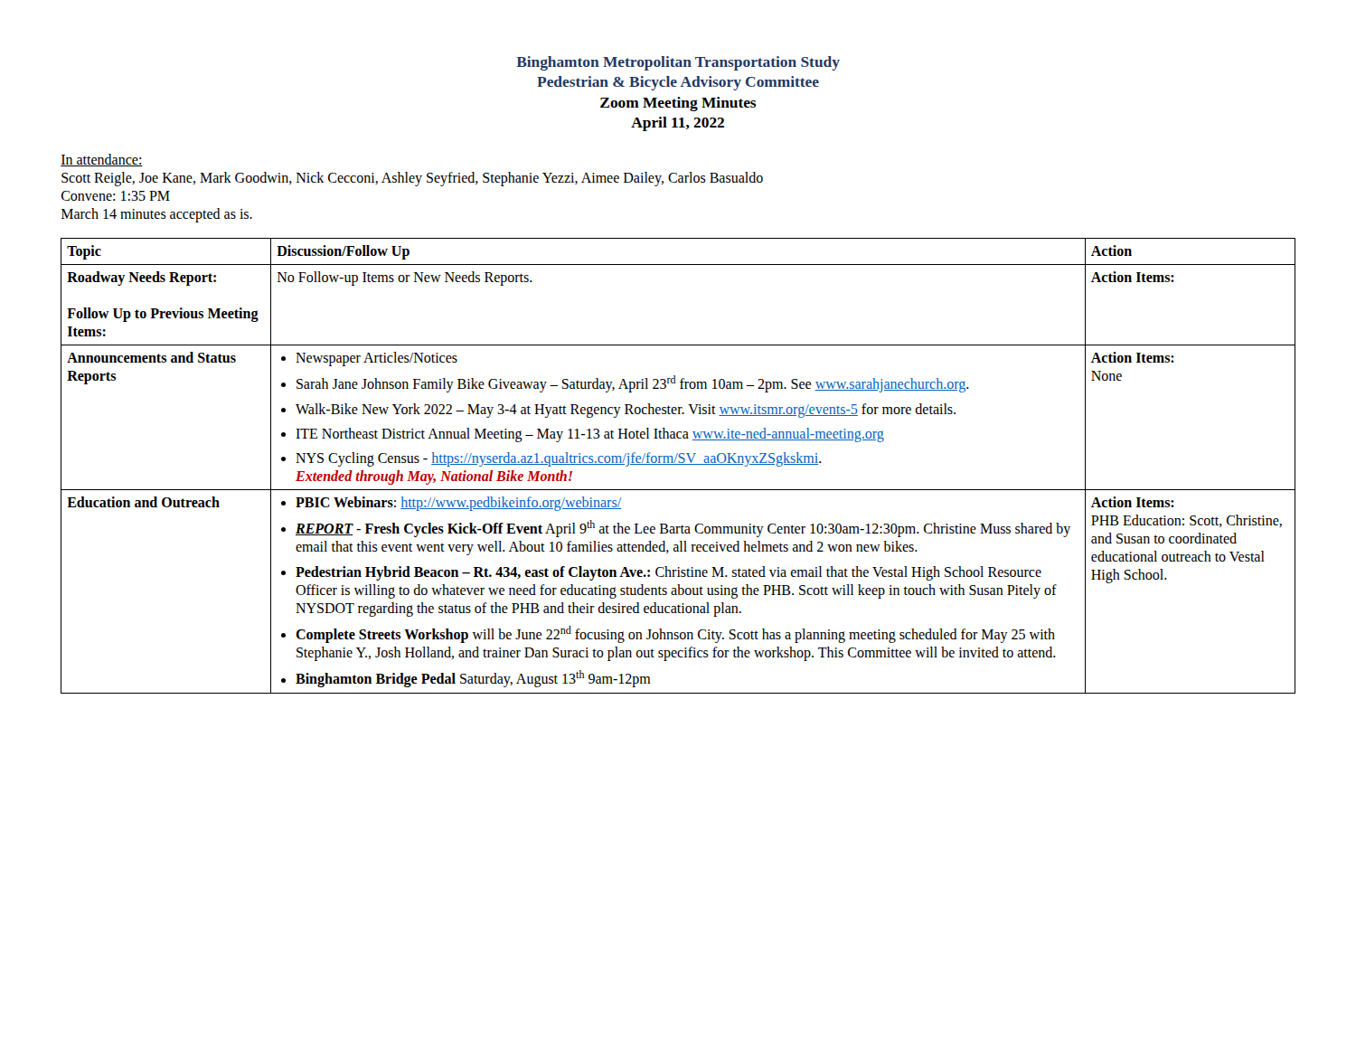Binghamton Metropolitan Transportation Study
Pedestrian & Bicycle Advisory Committee
Zoom Meeting Minutes
April 11, 2022
In attendance:
Scott Reigle, Joe Kane, Mark Goodwin, Nick Cecconi, Ashley Seyfried, Stephanie Yezzi, Aimee Dailey, Carlos Basualdo
Convene: 1:35 PM
March 14 minutes accepted as is.
| Topic | Discussion/Follow Up | Action |
| --- | --- | --- |
| Roadway Needs Report: Follow Up to Previous Meeting Items: | No Follow-up Items or New Needs Reports. | Action Items: |
| Announcements and Status Reports | Newspaper Articles/Notices Sarah Jane Johnson Family Bike Giveaway – Saturday, April 23 rd from 10am – 2pm. See www.sarahjanechurch.org . Walk-Bike New York 2022 – May 3-4 at Hyatt Regency Rochester. Visit www.itsmr.org/events-5 for more details. ITE Northeast District Annual Meeting – May 11-13 at Hotel Ithaca www.ite-ned-annual-meeting.org NYS Cycling Census - https://nyserda.az1.qualtrics.com/jfe/form/SV_aaOKnyxZSgkskmi . Extended through May, National Bike Month! | Action Items: None |
| Education and Outreach | PBIC Webinars : http://www.pedbikeinfo.org/webinars/ REPORT - Fresh Cycles Kick-Off Event April 9 th at the Lee Barta Community Center 10:30am-12:30pm. Christine Muss shared by email that this event went very well. About 10 families attended, all received helmets and 2 won new bikes. Pedestrian Hybrid Beacon – Rt. 434, east of Clayton Ave.: Christine M. stated via email that the Vestal High School Resource Officer is willing to do whatever we need for educating students about using the PHB. Scott will keep in touch with Susan Pitely of NYSDOT regarding the status of the PHB and their desired educational plan. Complete Streets Workshop will be June 22 nd focusing on Johnson City. Scott has a planning meeting scheduled for May 25 with Stephanie Y., Josh Holland, and trainer Dan Suraci to plan out specifics for the workshop. This Committee will be invited to attend. Binghamton Bridge Pedal Saturday, August 13 th 9am-12pm | Action Items: PHB Education: Scott, Christine, and Susan to coordinated educational outreach to Vestal High School. |